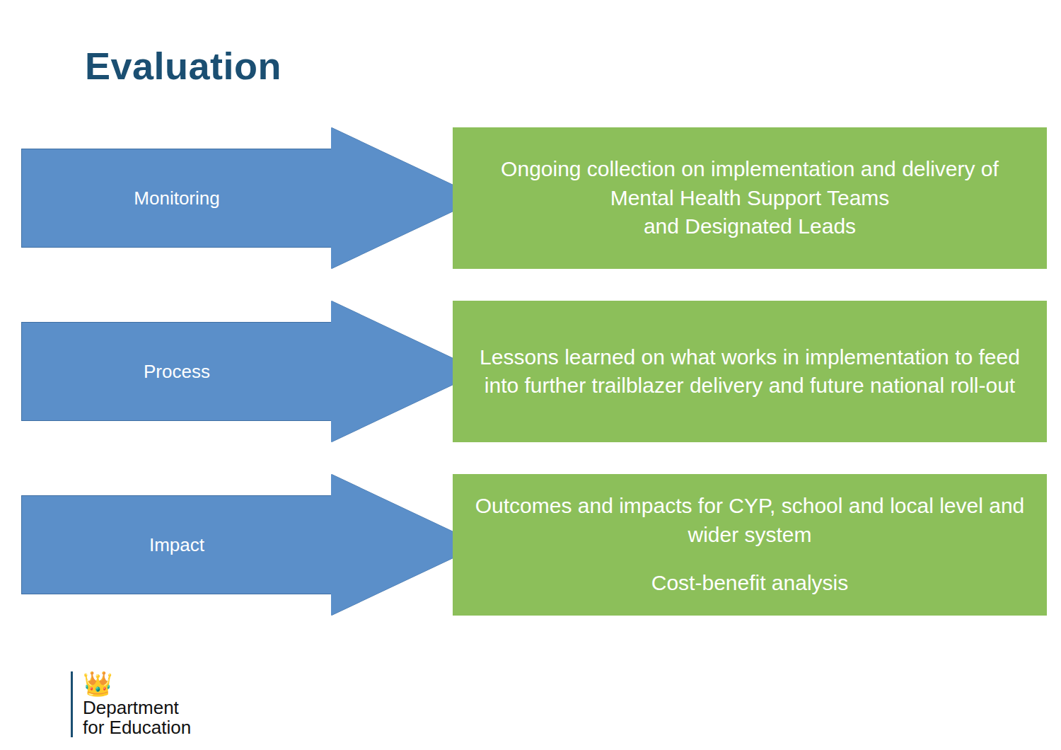Evaluation
Monitoring
Ongoing collection on implementation and delivery of Mental Health Support Teams
and Designated Leads
Process
Lessons learned on what works in implementation to feed into further trailblazer delivery and future national roll-out
Impact
Outcomes and impacts for CYP, school and local level and wider system
Cost-benefit analysis
👑
Department
for Education